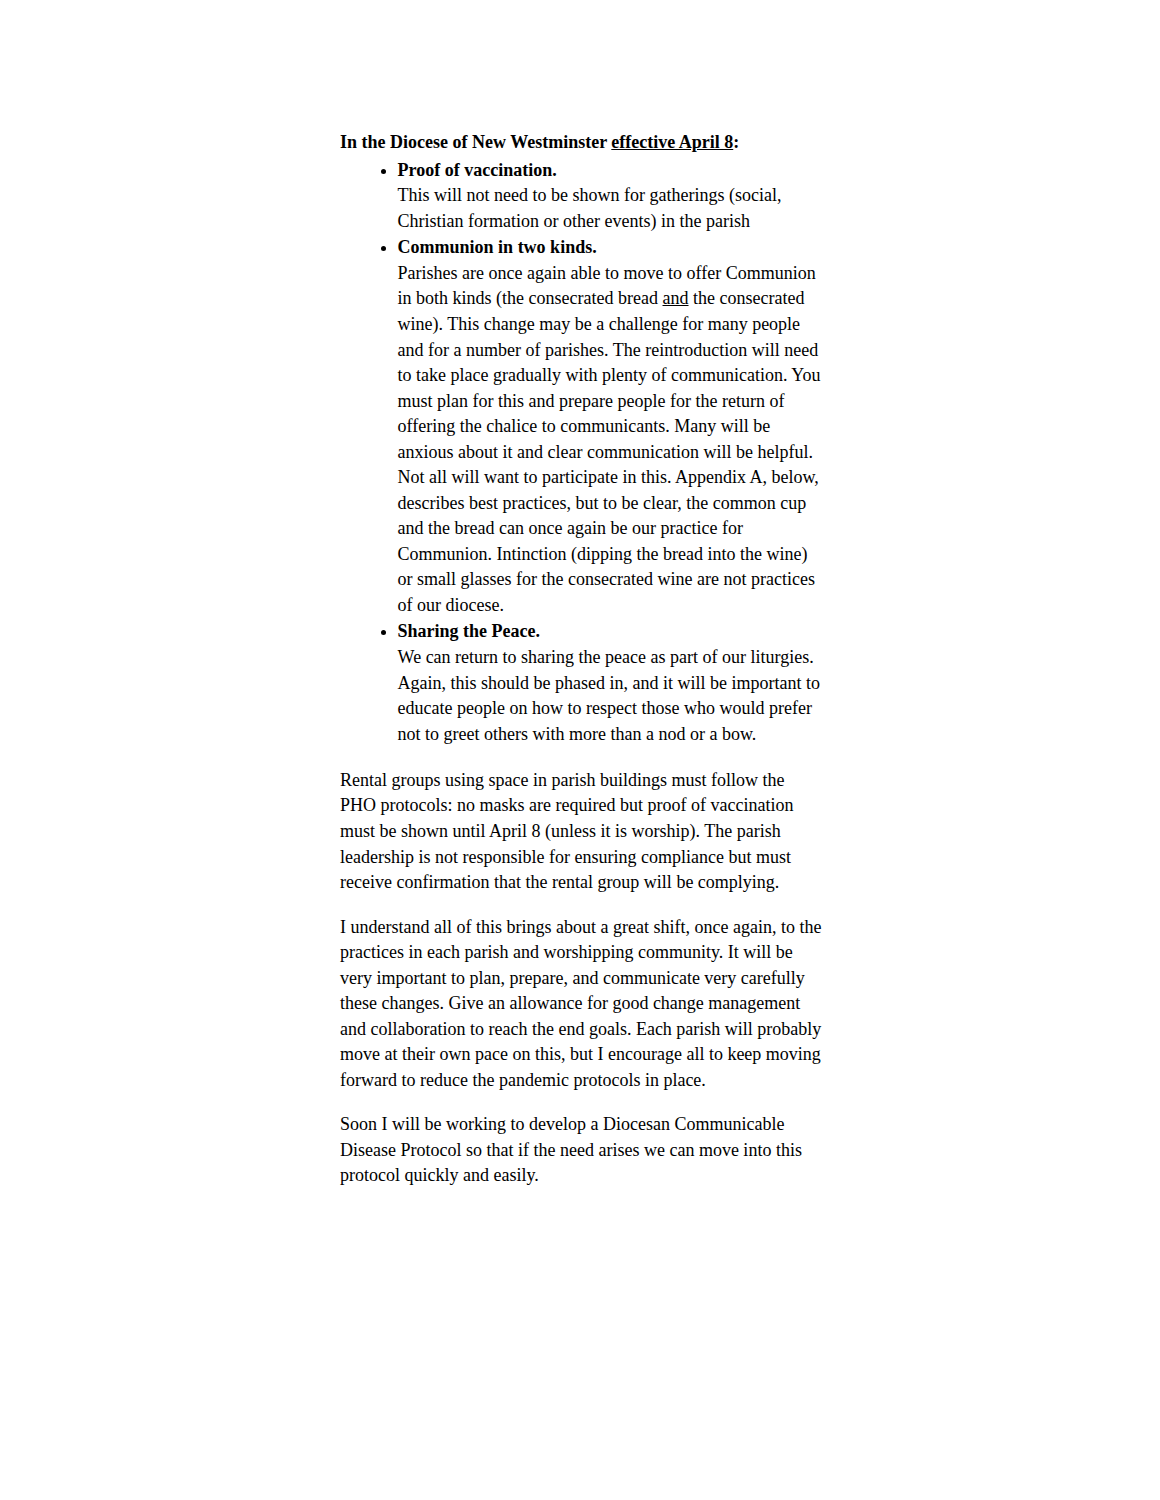In the Diocese of New Westminster effective April 8:
Proof of vaccination.
This will not need to be shown for gatherings (social, Christian formation or other events) in the parish
Communion in two kinds.
Parishes are once again able to move to offer Communion in both kinds (the consecrated bread and the consecrated wine). This change may be a challenge for many people and for a number of parishes. The reintroduction will need to take place gradually with plenty of communication. You must plan for this and prepare people for the return of offering the chalice to communicants. Many will be anxious about it and clear communication will be helpful. Not all will want to participate in this. Appendix A, below, describes best practices, but to be clear, the common cup and the bread can once again be our practice for Communion. Intinction (dipping the bread into the wine) or small glasses for the consecrated wine are not practices of our diocese.
Sharing the Peace.
We can return to sharing the peace as part of our liturgies. Again, this should be phased in, and it will be important to educate people on how to respect those who would prefer not to greet others with more than a nod or a bow.
Rental groups using space in parish buildings must follow the PHO protocols: no masks are required but proof of vaccination must be shown until April 8 (unless it is worship). The parish leadership is not responsible for ensuring compliance but must receive confirmation that the rental group will be complying.
I understand all of this brings about a great shift, once again, to the practices in each parish and worshipping community. It will be very important to plan, prepare, and communicate very carefully these changes. Give an allowance for good change management and collaboration to reach the end goals. Each parish will probably move at their own pace on this, but I encourage all to keep moving forward to reduce the pandemic protocols in place.
Soon I will be working to develop a Diocesan Communicable Disease Protocol so that if the need arises we can move into this protocol quickly and easily.